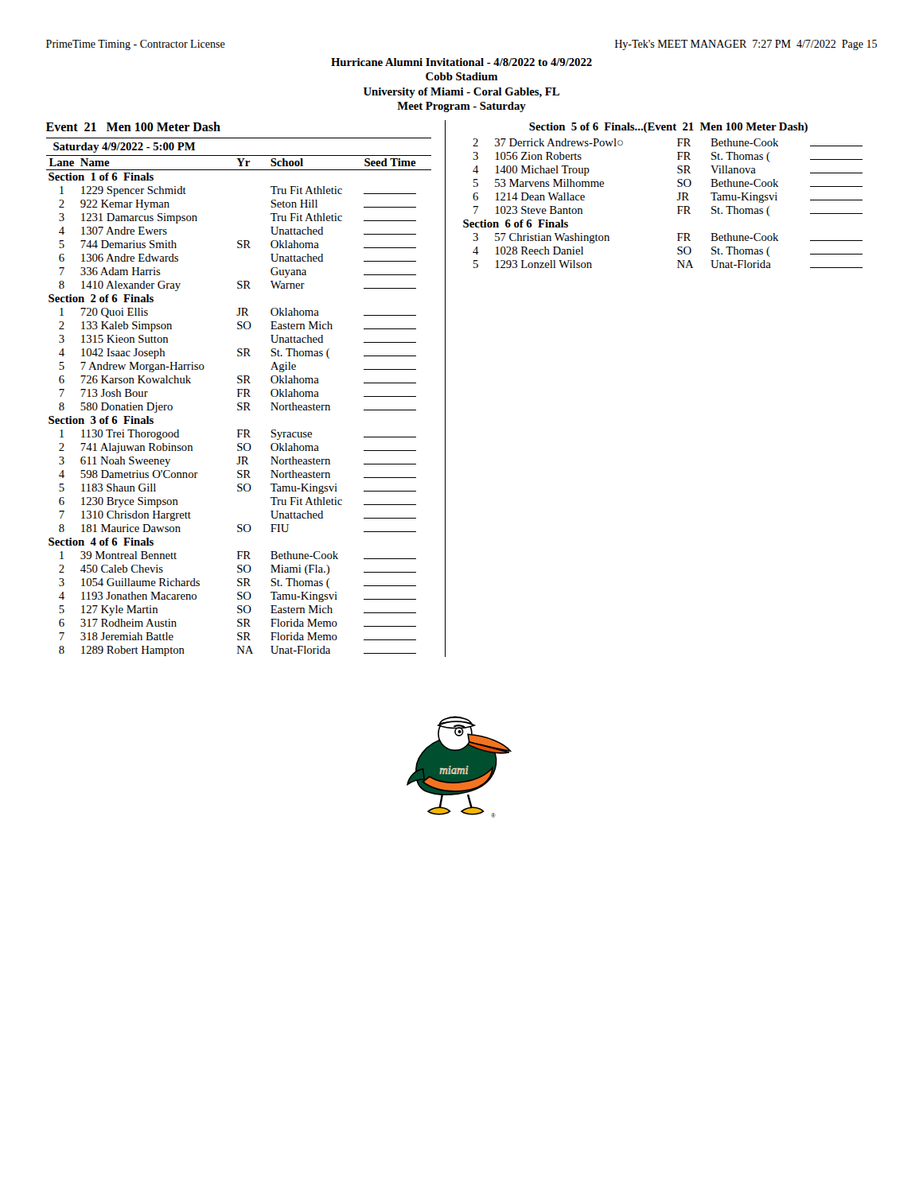PrimeTime Timing - Contractor License
Hy-Tek's MEET MANAGER 7:27 PM 4/7/2022 Page 15
Hurricane Alumni Invitational - 4/8/2022 to 4/9/2022
Cobb Stadium
University of Miami - Coral Gables, FL
Meet Program - Saturday
Event 21 Men 100 Meter Dash
Saturday 4/9/2022 - 5:00 PM
| Lane | Name | Yr | School | Seed Time |
| --- | --- | --- | --- | --- |
| Section 1 of 6 Finals |
| 1 | 1229 Spencer Schmidt | | Tru Fit Athletic | |
| 2 | 922 Kemar Hyman | | Seton Hill | |
| 3 | 1231 Damarcus Simpson | | Tru Fit Athletic | |
| 4 | 1307 Andre Ewers | | Unattached | |
| 5 | 744 Demarius Smith | SR | Oklahoma | |
| 6 | 1306 Andre Edwards | | Unattached | |
| 7 | 336 Adam Harris | | Guyana | |
| 8 | 1410 Alexander Gray | SR | Warner | |
| Section 2 of 6 Finals |
| 1 | 720 Quoi Ellis | JR | Oklahoma | |
| 2 | 133 Kaleb Simpson | SO | Eastern Mich | |
| 3 | 1315 Kieon Sutton | | Unattached | |
| 4 | 1042 Isaac Joseph | SR | St. Thomas ( | |
| 5 | 7 Andrew Morgan-Harriso | | Agile | |
| 6 | 726 Karson Kowalchuk | SR | Oklahoma | |
| 7 | 713 Josh Bour | FR | Oklahoma | |
| 8 | 580 Donatien Djero | SR | Northeastern | |
| Section 3 of 6 Finals |
| 1 | 1130 Trei Thorogood | FR | Syracuse | |
| 2 | 741 Alajuwan Robinson | SO | Oklahoma | |
| 3 | 611 Noah Sweeney | JR | Northeastern | |
| 4 | 598 Dametrius O'Connor | SR | Northeastern | |
| 5 | 1183 Shaun Gill | SO | Tamu-Kingsvi | |
| 6 | 1230 Bryce Simpson | | Tru Fit Athletic | |
| 7 | 1310 Chrisdon Hargrett | | Unattached | |
| 8 | 181 Maurice Dawson | SO | FIU | |
| Section 4 of 6 Finals |
| 1 | 39 Montreal Bennett | FR | Bethune-Cook | |
| 2 | 450 Caleb Chevis | SO | Miami (Fla.) | |
| 3 | 1054 Guillaume Richards | SR | St. Thomas ( | |
| 4 | 1193 Jonathen Macareno | SO | Tamu-Kingsvi | |
| 5 | 127 Kyle Martin | SO | Eastern Mich | |
| 6 | 317 Rodheim Austin | SR | Florida Memo | |
| 7 | 318 Jeremiah Battle | SR | Florida Memo | |
| 8 | 1289 Robert Hampton | NA | Unat-Florida | |
Section 5 of 6 Finals...(Event 21 Men 100 Meter Dash)
| 2 | 37 Derrick Andrews-Powl○ | FR | Bethune-Cook | |
| 3 | 1056 Zion Roberts | FR | St. Thomas ( | |
| 4 | 1400 Michael Troup | SR | Villanova | |
| 5 | 53 Marvens Milhomme | SO | Bethune-Cook | |
| 6 | 1214 Dean Wallace | JR | Tamu-Kingsvi | |
| 7 | 1023 Steve Banton | FR | St. Thomas ( | |
| Section 6 of 6 Finals |
| 3 | 57 Christian Washington | FR | Bethune-Cook | |
| 4 | 1028 Reech Daniel | SO | St. Thomas ( | |
| 5 | 1293 Lonzell Wilson | NA | Unat-Florida | |
miami ®